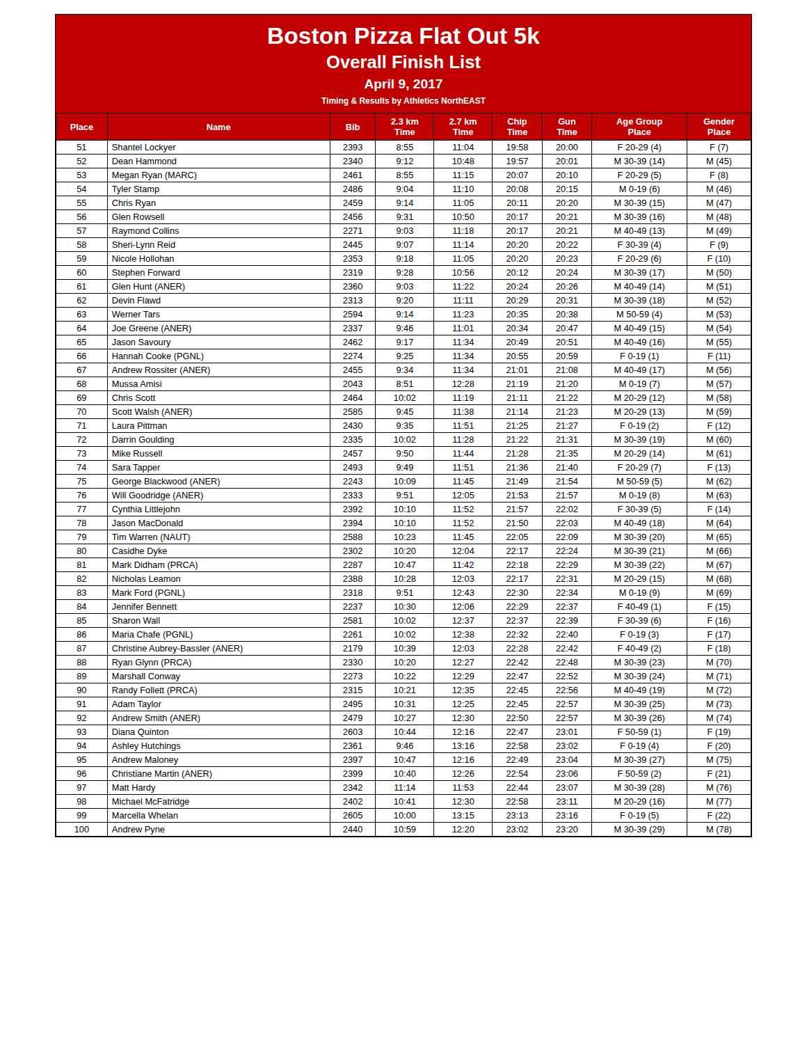Boston Pizza Flat Out 5k
Overall Finish List
April 9, 2017
Timing & Results by Athletics NorthEAST
| Place | Name | Bib | 2.3 km Time | 2.7 km Time | Chip Time | Gun Time | Age Group Place | Gender Place |
| --- | --- | --- | --- | --- | --- | --- | --- | --- |
| 51 | Shantel Lockyer | 2393 | 8:55 | 11:04 | 19:58 | 20:00 | F 20-29 (4) | F (7) |
| 52 | Dean Hammond | 2340 | 9:12 | 10:48 | 19:57 | 20:01 | M 30-39 (14) | M (45) |
| 53 | Megan Ryan (MARC) | 2461 | 8:55 | 11:15 | 20:07 | 20:10 | F 20-29 (5) | F (8) |
| 54 | Tyler Stamp | 2486 | 9:04 | 11:10 | 20:08 | 20:15 | M 0-19 (6) | M (46) |
| 55 | Chris Ryan | 2459 | 9:14 | 11:05 | 20:11 | 20:20 | M 30-39 (15) | M (47) |
| 56 | Glen Rowsell | 2456 | 9:31 | 10:50 | 20:17 | 20:21 | M 30-39 (16) | M (48) |
| 57 | Raymond Collins | 2271 | 9:03 | 11:18 | 20:17 | 20:21 | M 40-49 (13) | M (49) |
| 58 | Sheri-Lynn Reid | 2445 | 9:07 | 11:14 | 20:20 | 20:22 | F 30-39 (4) | F (9) |
| 59 | Nicole Hollohan | 2353 | 9:18 | 11:05 | 20:20 | 20:23 | F 20-29 (6) | F (10) |
| 60 | Stephen Forward | 2319 | 9:28 | 10:56 | 20:12 | 20:24 | M 30-39 (17) | M (50) |
| 61 | Glen Hunt (ANER) | 2360 | 9:03 | 11:22 | 20:24 | 20:26 | M 40-49 (14) | M (51) |
| 62 | Devin Flawd | 2313 | 9:20 | 11:11 | 20:29 | 20:31 | M 30-39 (18) | M (52) |
| 63 | Werner Tars | 2594 | 9:14 | 11:23 | 20:35 | 20:38 | M 50-59 (4) | M (53) |
| 64 | Joe Greene (ANER) | 2337 | 9:46 | 11:01 | 20:34 | 20:47 | M 40-49 (15) | M (54) |
| 65 | Jason Savoury | 2462 | 9:17 | 11:34 | 20:49 | 20:51 | M 40-49 (16) | M (55) |
| 66 | Hannah Cooke (PGNL) | 2274 | 9:25 | 11:34 | 20:55 | 20:59 | F 0-19 (1) | F (11) |
| 67 | Andrew Rossiter (ANER) | 2455 | 9:34 | 11:34 | 21:01 | 21:08 | M 40-49 (17) | M (56) |
| 68 | Mussa Amisi | 2043 | 8:51 | 12:28 | 21:19 | 21:20 | M 0-19 (7) | M (57) |
| 69 | Chris Scott | 2464 | 10:02 | 11:19 | 21:11 | 21:22 | M 20-29 (12) | M (58) |
| 70 | Scott Walsh (ANER) | 2585 | 9:45 | 11:38 | 21:14 | 21:23 | M 20-29 (13) | M (59) |
| 71 | Laura Pittman | 2430 | 9:35 | 11:51 | 21:25 | 21:27 | F 0-19 (2) | F (12) |
| 72 | Darrin Goulding | 2335 | 10:02 | 11:28 | 21:22 | 21:31 | M 30-39 (19) | M (60) |
| 73 | Mike Russell | 2457 | 9:50 | 11:44 | 21:28 | 21:35 | M 20-29 (14) | M (61) |
| 74 | Sara Tapper | 2493 | 9:49 | 11:51 | 21:36 | 21:40 | F 20-29 (7) | F (13) |
| 75 | George Blackwood (ANER) | 2243 | 10:09 | 11:45 | 21:49 | 21:54 | M 50-59 (5) | M (62) |
| 76 | Will Goodridge (ANER) | 2333 | 9:51 | 12:05 | 21:53 | 21:57 | M 0-19 (8) | M (63) |
| 77 | Cynthia Littlejohn | 2392 | 10:10 | 11:52 | 21:57 | 22:02 | F 30-39 (5) | F (14) |
| 78 | Jason MacDonald | 2394 | 10:10 | 11:52 | 21:50 | 22:03 | M 40-49 (18) | M (64) |
| 79 | Tim Warren (NAUT) | 2588 | 10:23 | 11:45 | 22:05 | 22:09 | M 30-39 (20) | M (65) |
| 80 | Casidhe Dyke | 2302 | 10:20 | 12:04 | 22:17 | 22:24 | M 30-39 (21) | M (66) |
| 81 | Mark Didham (PRCA) | 2287 | 10:47 | 11:42 | 22:18 | 22:29 | M 30-39 (22) | M (67) |
| 82 | Nicholas Leamon | 2388 | 10:28 | 12:03 | 22:17 | 22:31 | M 20-29 (15) | M (68) |
| 83 | Mark Ford (PGNL) | 2318 | 9:51 | 12:43 | 22:30 | 22:34 | M 0-19 (9) | M (69) |
| 84 | Jennifer Bennett | 2237 | 10:30 | 12:06 | 22:29 | 22:37 | F 40-49 (1) | F (15) |
| 85 | Sharon Wall | 2581 | 10:02 | 12:37 | 22:37 | 22:39 | F 30-39 (6) | F (16) |
| 86 | Maria Chafe (PGNL) | 2261 | 10:02 | 12:38 | 22:32 | 22:40 | F 0-19 (3) | F (17) |
| 87 | Christine Aubrey-Bassler (ANER) | 2179 | 10:39 | 12:03 | 22:28 | 22:42 | F 40-49 (2) | F (18) |
| 88 | Ryan Glynn (PRCA) | 2330 | 10:20 | 12:27 | 22:42 | 22:48 | M 30-39 (23) | M (70) |
| 89 | Marshall Conway | 2273 | 10:22 | 12:29 | 22:47 | 22:52 | M 30-39 (24) | M (71) |
| 90 | Randy Follett (PRCA) | 2315 | 10:21 | 12:35 | 22:45 | 22:56 | M 40-49 (19) | M (72) |
| 91 | Adam Taylor | 2495 | 10:31 | 12:25 | 22:45 | 22:57 | M 30-39 (25) | M (73) |
| 92 | Andrew Smith (ANER) | 2479 | 10:27 | 12:30 | 22:50 | 22:57 | M 30-39 (26) | M (74) |
| 93 | Diana Quinton | 2603 | 10:44 | 12:16 | 22:47 | 23:01 | F 50-59 (1) | F (19) |
| 94 | Ashley Hutchings | 2361 | 9:46 | 13:16 | 22:58 | 23:02 | F 0-19 (4) | F (20) |
| 95 | Andrew Maloney | 2397 | 10:47 | 12:16 | 22:49 | 23:04 | M 30-39 (27) | M (75) |
| 96 | Christiane Martin (ANER) | 2399 | 10:40 | 12:26 | 22:54 | 23:06 | F 50-59 (2) | F (21) |
| 97 | Matt Hardy | 2342 | 11:14 | 11:53 | 22:44 | 23:07 | M 30-39 (28) | M (76) |
| 98 | Michael McFatridge | 2402 | 10:41 | 12:30 | 22:58 | 23:11 | M 20-29 (16) | M (77) |
| 99 | Marcella Whelan | 2605 | 10:00 | 13:15 | 23:13 | 23:16 | F 0-19 (5) | F (22) |
| 100 | Andrew Pyne | 2440 | 10:59 | 12:20 | 23:02 | 23:20 | M 30-39 (29) | M (78) |